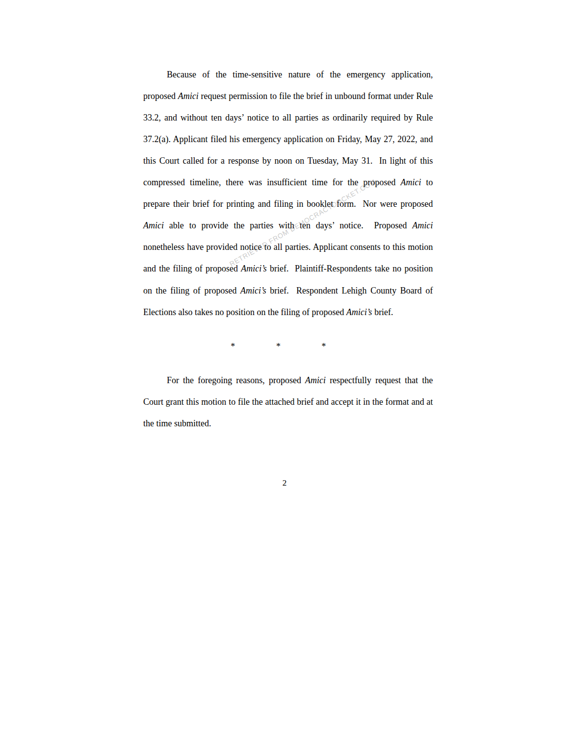Because of the time-sensitive nature of the emergency application, proposed Amici request permission to file the brief in unbound format under Rule 33.2, and without ten days’ notice to all parties as ordinarily required by Rule 37.2(a). Applicant filed his emergency application on Friday, May 27, 2022, and this Court called for a response by noon on Tuesday, May 31. In light of this compressed timeline, there was insufficient time for the proposed Amici to prepare their brief for printing and filing in booklet form. Nor were proposed Amici able to provide the parties with ten days’ notice. Proposed Amici nonetheless have provided notice to all parties. Applicant consents to this motion and the filing of proposed Amici’s brief. Plaintiff-Respondents take no position on the filing of proposed Amici’s brief. Respondent Lehigh County Board of Elections also takes no position on the filing of proposed Amici’s brief.
* * *
For the foregoing reasons, proposed Amici respectfully request that the Court grant this motion to file the attached brief and accept it in the format and at the time submitted.
RETRIEVED FROM DEMOCRACYDOCKET.COM
2